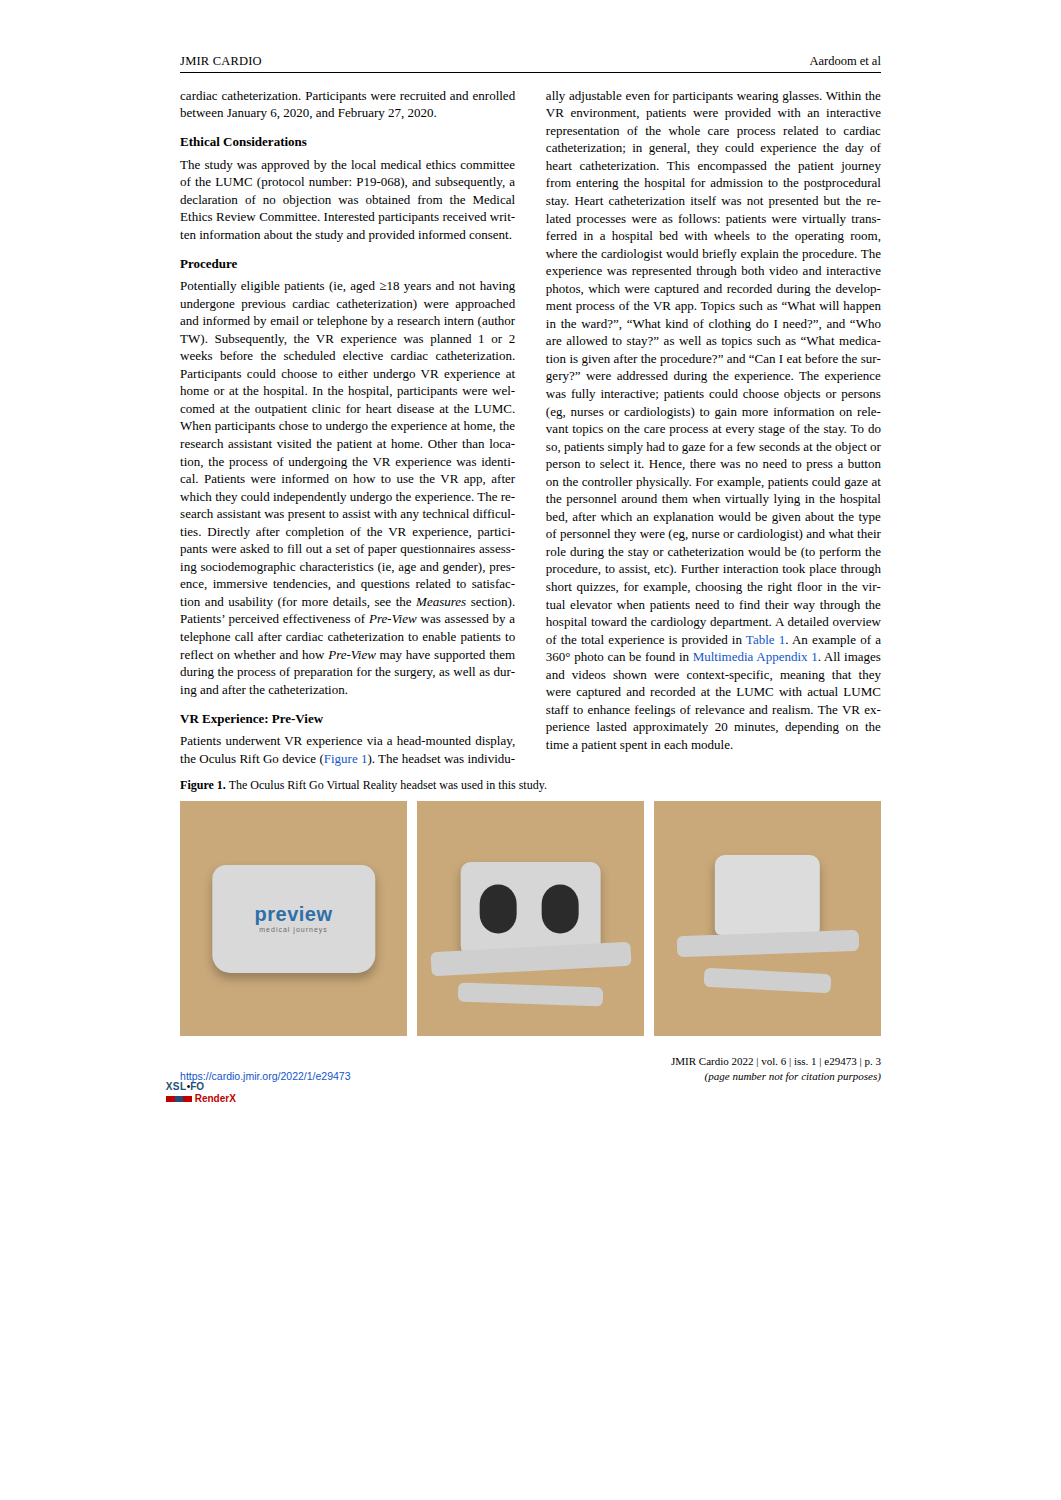JMIR CARDIO
Aardoom et al
cardiac catheterization. Participants were recruited and enrolled between January 6, 2020, and February 27, 2020.
Ethical Considerations
The study was approved by the local medical ethics committee of the LUMC (protocol number: P19-068), and subsequently, a declaration of no objection was obtained from the Medical Ethics Review Committee. Interested participants received written information about the study and provided informed consent.
Procedure
Potentially eligible patients (ie, aged ≥18 years and not having undergone previous cardiac catheterization) were approached and informed by email or telephone by a research intern (author TW). Subsequently, the VR experience was planned 1 or 2 weeks before the scheduled elective cardiac catheterization. Participants could choose to either undergo VR experience at home or at the hospital. In the hospital, participants were welcomed at the outpatient clinic for heart disease at the LUMC. When participants chose to undergo the experience at home, the research assistant visited the patient at home. Other than location, the process of undergoing the VR experience was identical. Patients were informed on how to use the VR app, after which they could independently undergo the experience. The research assistant was present to assist with any technical difficulties. Directly after completion of the VR experience, participants were asked to fill out a set of paper questionnaires assessing sociodemographic characteristics (ie, age and gender), presence, immersive tendencies, and questions related to satisfaction and usability (for more details, see the Measures section). Patients’ perceived effectiveness of Pre-View was assessed by a telephone call after cardiac catheterization to enable patients to reflect on whether and how Pre-View may have supported them during the process of preparation for the surgery, as well as during and after the catheterization.
VR Experience: Pre-View
Patients underwent VR experience via a head-mounted display, the Oculus Rift Go device (Figure 1). The headset was individually adjustable even for participants wearing glasses. Within the VR environment, patients were provided with an interactive representation of the whole care process related to cardiac catheterization; in general, they could experience the day of heart catheterization. This encompassed the patient journey from entering the hospital for admission to the postprocedural stay. Heart catheterization itself was not presented but the related processes were as follows: patients were virtually transferred in a hospital bed with wheels to the operating room, where the cardiologist would briefly explain the procedure. The experience was represented through both video and interactive photos, which were captured and recorded during the development process of the VR app. Topics such as “What will happen in the ward?”, “What kind of clothing do I need?”, and “Who are allowed to stay?” as well as topics such as “What medication is given after the procedure?” and “Can I eat before the surgery?” were addressed during the experience. The experience was fully interactive; patients could choose objects or persons (eg, nurses or cardiologists) to gain more information on relevant topics on the care process at every stage of the stay. To do so, patients simply had to gaze for a few seconds at the object or person to select it. Hence, there was no need to press a button on the controller physically. For example, patients could gaze at the personnel around them when virtually lying in the hospital bed, after which an explanation would be given about the type of personnel they were (eg, nurse or cardiologist) and what their role during the stay or catheterization would be (to perform the procedure, to assist, etc). Further interaction took place through short quizzes, for example, choosing the right floor in the virtual elevator when patients need to find their way through the hospital toward the cardiology department. A detailed overview of the total experience is provided in Table 1. An example of a 360° photo can be found in Multimedia Appendix 1. All images and videos shown were context-specific, meaning that they were captured and recorded at the LUMC with actual LUMC staff to enhance feelings of relevance and realism. The VR experience lasted approximately 20 minutes, depending on the time a patient spent in each module.
Figure 1. The Oculus Rift Go Virtual Reality headset was used in this study.
preview
medical journeys
https://cardio.jmir.org/2022/1/e29473
JMIR Cardio 2022 | vol. 6 | iss. 1 | e29473 | p. 3
(page number not for citation purposes)
XSL•FO
RenderX